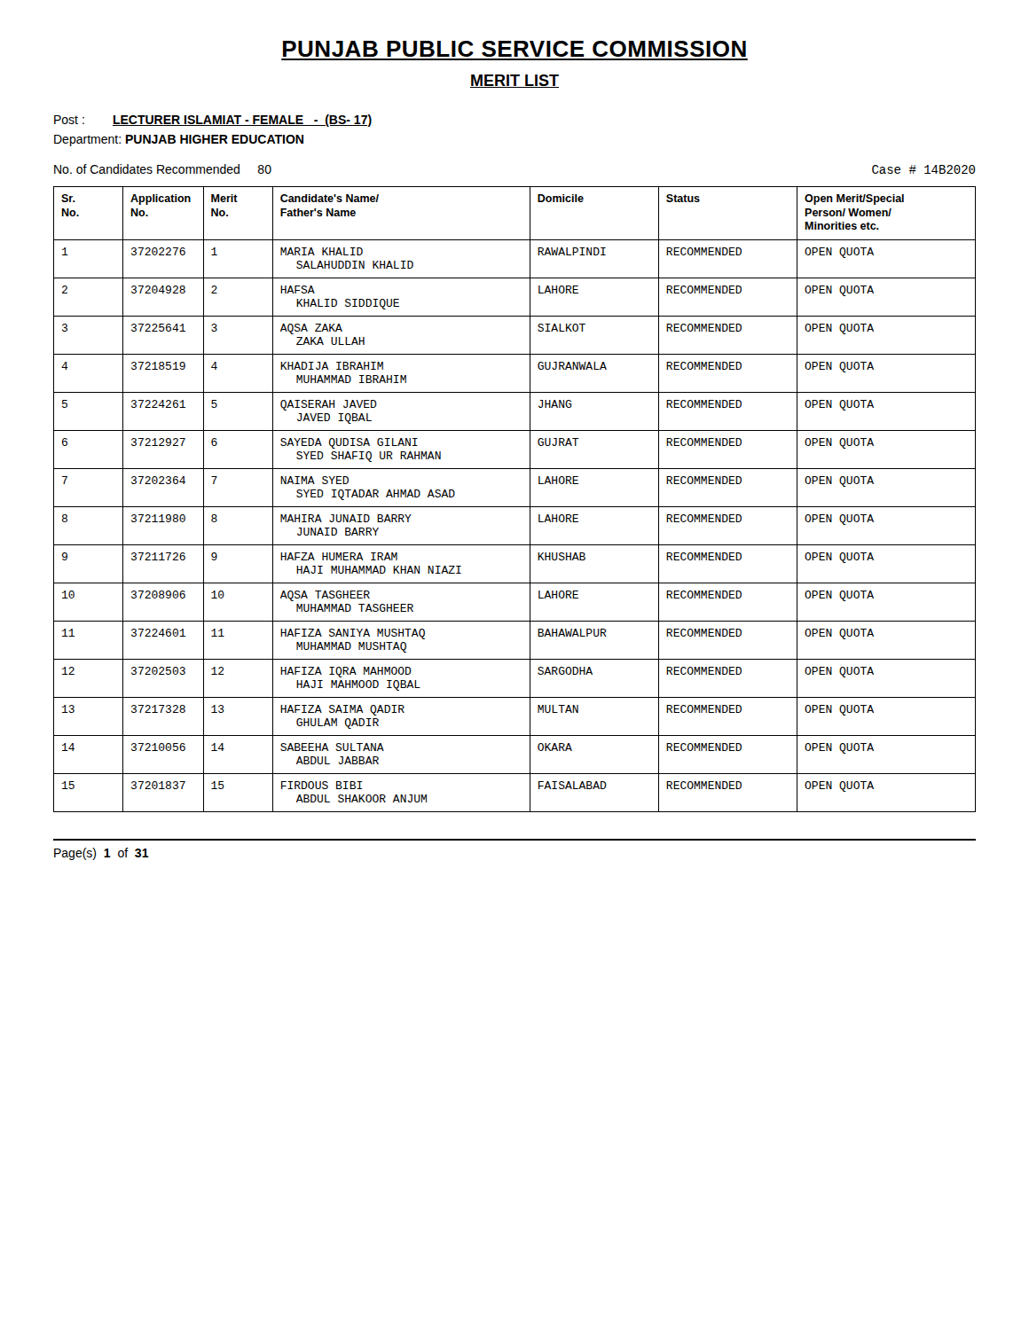PUNJAB PUBLIC SERVICE COMMISSION
MERIT LIST
Post : LECTURER ISLAMIAT - FEMALE - (BS- 17)
Department: PUNJAB HIGHER EDUCATION
No. of Candidates Recommended 80
Case # 14B2020
| Sr. No. | Application No. | Merit No. | Candidate's Name/ Father's Name | Domicile | Status | Open Merit/Special Person/ Women/ Minorities etc. |
| --- | --- | --- | --- | --- | --- | --- |
| 1 | 37202276 | 1 | MARIA KHALID SALAHUDDIN KHALID | RAWALPINDI | RECOMMENDED | OPEN QUOTA |
| 2 | 37204928 | 2 | HAFSA KHALID SIDDIQUE | LAHORE | RECOMMENDED | OPEN QUOTA |
| 3 | 37225641 | 3 | AQSA ZAKA ZAKA ULLAH | SIALKOT | RECOMMENDED | OPEN QUOTA |
| 4 | 37218519 | 4 | KHADIJA IBRAHIM MUHAMMAD IBRAHIM | GUJRANWALA | RECOMMENDED | OPEN QUOTA |
| 5 | 37224261 | 5 | QAISERAH JAVED JAVED IQBAL | JHANG | RECOMMENDED | OPEN QUOTA |
| 6 | 37212927 | 6 | SAYEDA QUDISA GILANI SYED SHAFIQ UR RAHMAN | GUJRAT | RECOMMENDED | OPEN QUOTA |
| 7 | 37202364 | 7 | NAIMA SYED SYED IQTADAR AHMAD ASAD | LAHORE | RECOMMENDED | OPEN QUOTA |
| 8 | 37211980 | 8 | MAHIRA JUNAID BARRY JUNAID BARRY | LAHORE | RECOMMENDED | OPEN QUOTA |
| 9 | 37211726 | 9 | HAFZA HUMERA IRAM HAJI MUHAMMAD KHAN NIAZI | KHUSHAB | RECOMMENDED | OPEN QUOTA |
| 10 | 37208906 | 10 | AQSA TASGHEER MUHAMMAD TASGHEER | LAHORE | RECOMMENDED | OPEN QUOTA |
| 11 | 37224601 | 11 | HAFIZA SANIYA MUSHTAQ MUHAMMAD MUSHTAQ | BAHAWALPUR | RECOMMENDED | OPEN QUOTA |
| 12 | 37202503 | 12 | HAFIZA IQRA MAHMOOD HAJI MAHMOOD IQBAL | SARGODHA | RECOMMENDED | OPEN QUOTA |
| 13 | 37217328 | 13 | HAFIZA SAIMA QADIR GHULAM QADIR | MULTAN | RECOMMENDED | OPEN QUOTA |
| 14 | 37210056 | 14 | SABEEHA SULTANA ABDUL JABBAR | OKARA | RECOMMENDED | OPEN QUOTA |
| 15 | 37201837 | 15 | FIRDOUS BIBI ABDUL SHAKOOR ANJUM | FAISALABAD | RECOMMENDED | OPEN QUOTA |
Page(s) 1 of 31